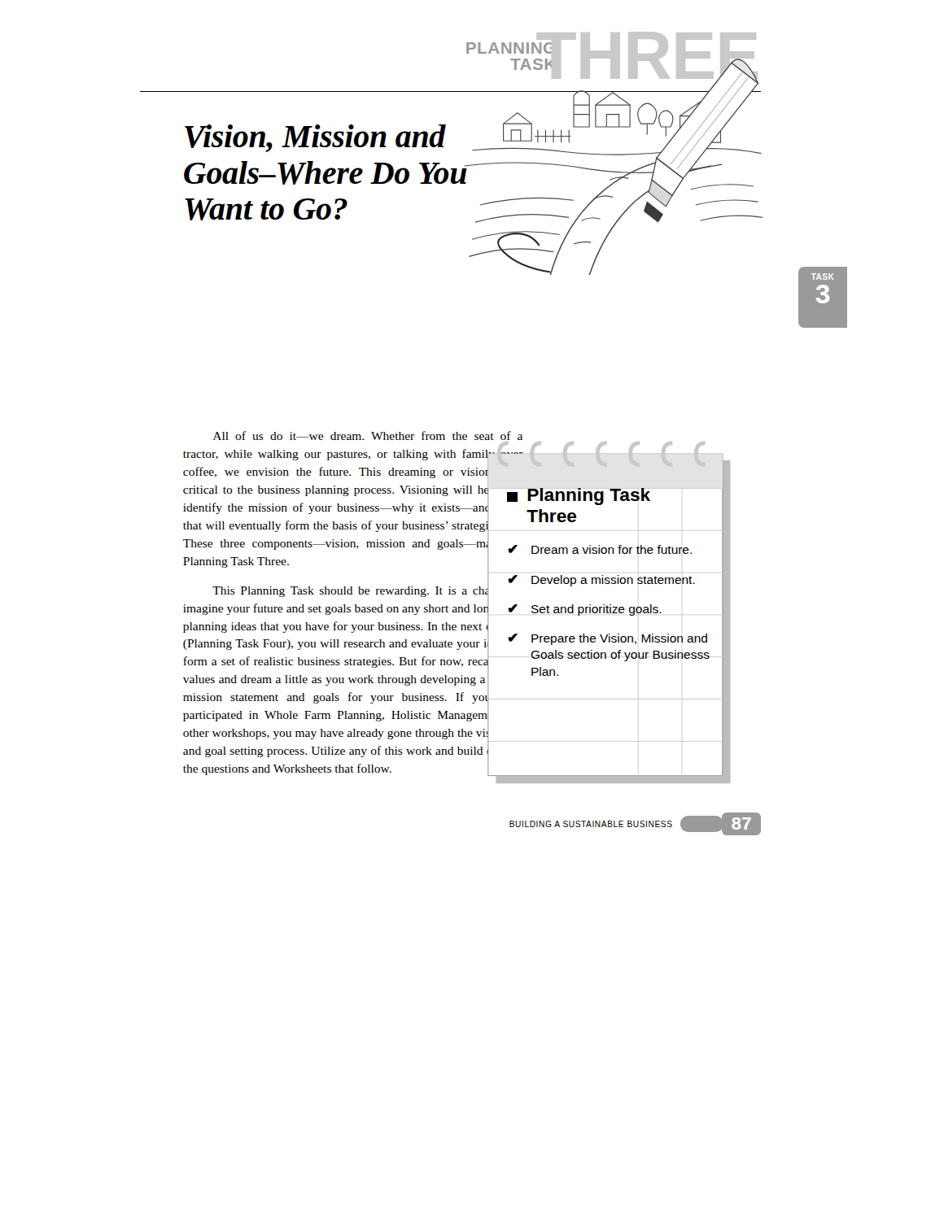PLANNING
TASK
THREE
Vision, Mission and Goals–Where Do You Want to Go?
All of us do it—we dream. Whether from the seat of a tractor, while walking our pastures, or talking with family over coffee, we envision the future. This dreaming or visioning is critical to the business planning process. Visioning will help you identify the mission of your business—why it exists—and goals that will eventually form the basis of your business’ strategic plan. These three components—vision, mission and goals—make up Planning Task Three.
This Planning Task should be rewarding. It is a chance to imagine your future and set goals based on any short and long-term planning ideas that you have for your business. In the next chapter (Planning Task Four), you will research and evaluate your ideas to form a set of realistic business strategies. But for now, recall your values and dream a little as you work through developing a vision, mission statement and goals for your business. If you have participated in Whole Farm Planning, Holistic Management, or other workshops, you may have already gone through the visioning and goal setting process. Utilize any of this work and build on it in the questions and Worksheets that follow.
Planning Task
Three
✔Dream a vision for the future.
✔Develop a mission statement.
✔Set and prioritize goals.
✔Prepare the Vision, Mission and Goals section of your Businesss Plan.
TASK
3
BUILDING A SUSTAINABLE BUSINESS 87